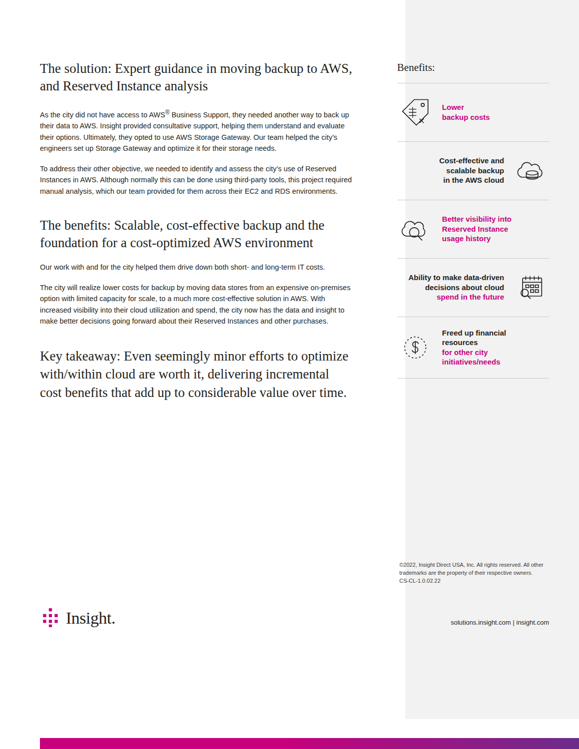The solution: Expert guidance in moving backup to AWS,
and Reserved Instance analysis
As the city did not have access to AWS® Business Support, they needed another way to back up their data to AWS. Insight provided consultative support, helping them understand and evaluate their options. Ultimately, they opted to use AWS Storage Gateway. Our team helped the city’s engineers set up Storage Gateway and optimize it for their storage needs.
To address their other objective, we needed to identify and assess the city’s use of Reserved Instances in AWS. Although normally this can be done using third-party tools, this project required manual analysis, which our team provided for them across their EC2 and RDS environments.
The benefits: Scalable, cost-effective backup and the
foundation for a cost-optimized AWS environment
Our work with and for the city helped them drive down both short- and long-term IT costs.
The city will realize lower costs for backup by moving data stores from an expensive on-premises option with limited capacity for scale, to a much more cost-effective solution in AWS. With increased visibility into their cloud utilization and spend, the city now has the data and insight to make better decisions going forward about their Reserved Instances and other purchases.
Key takeaway: Even seemingly minor efforts to optimize with/within cloud are worth it, delivering incremental cost benefits that add up to considerable value over time.
Benefits:
Lower
backup costs
Cost-effective and
scalable backup
in the AWS cloud
Better visibility into
Reserved Instance
usage history
Ability to make data-driven
decisions about cloud
spend in the future
Freed up financial
resources
for other city
initiatives/needs
©2022, Insight Direct USA, Inc. All rights reserved. All other trademarks are the property of their respective owners.
CS-CL-1.0.02.22
Insight.
solutions.insight.com | insight.com